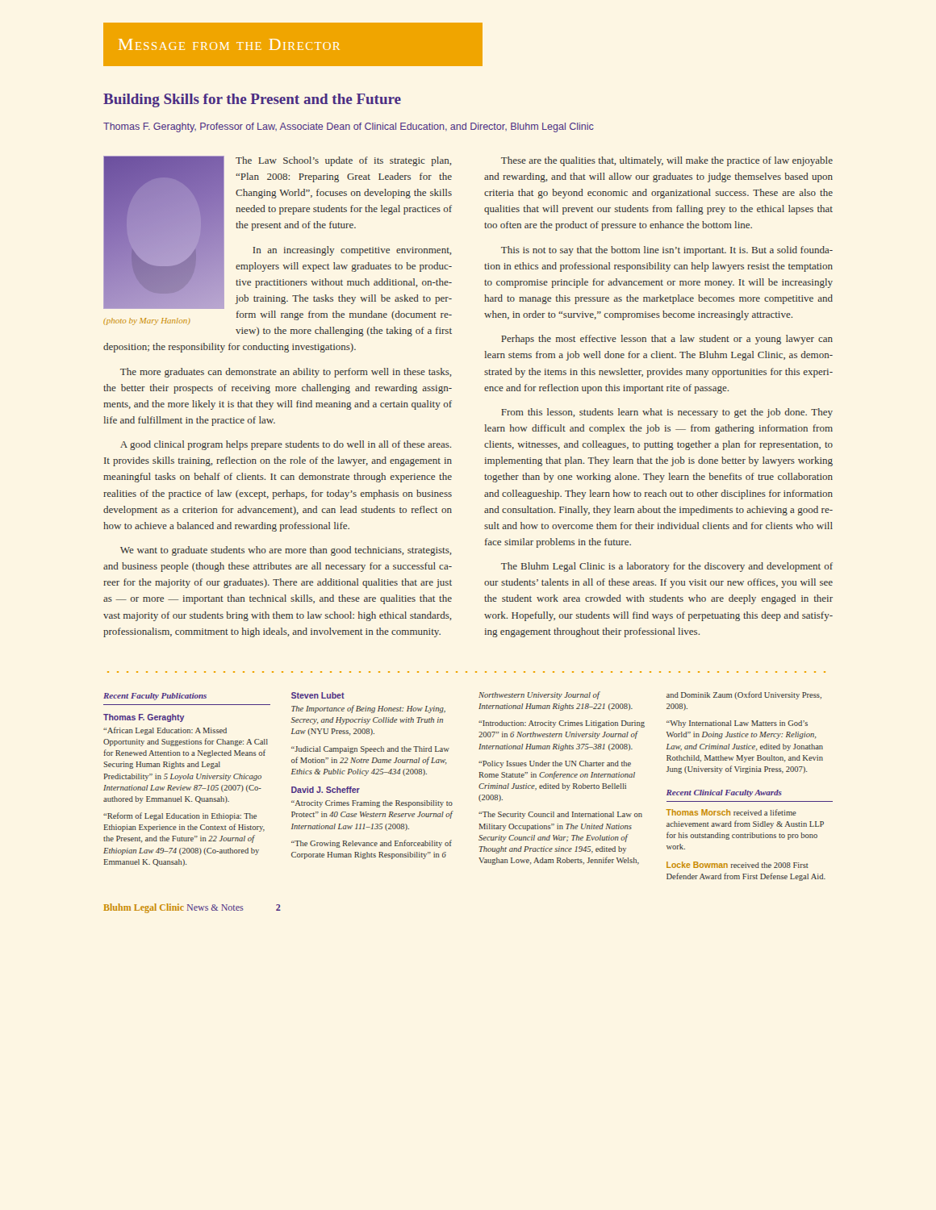Message from the Director
Building Skills for the Present and the Future
Thomas F. Geraghty, Professor of Law, Associate Dean of Clinical Education, and Director, Bluhm Legal Clinic
(photo by Mary Hanlon)
The Law School’s update of its strategic plan, “Plan 2008: Preparing Great Leaders for the Changing World”, focuses on developing the skills needed to prepare students for the legal practices of the present and of the future.
In an increasingly competitive environment, employers will expect law graduates to be productive practitioners without much additional, on-the-job training. The tasks they will be asked to perform will range from the mundane (document review) to the more challenging (the taking of a first deposition; the responsibility for conducting investigations).
The more graduates can demonstrate an ability to perform well in these tasks, the better their prospects of receiving more challenging and rewarding assignments, and the more likely it is that they will find meaning and a certain quality of life and fulfillment in the practice of law.
A good clinical program helps prepare students to do well in all of these areas. It provides skills training, reflection on the role of the lawyer, and engagement in meaningful tasks on behalf of clients. It can demonstrate through experience the realities of the practice of law (except, perhaps, for today’s emphasis on business development as a criterion for advancement), and can lead students to reflect on how to achieve a balanced and rewarding professional life.
We want to graduate students who are more than good technicians, strategists, and business people (though these attributes are all necessary for a successful career for the majority of our graduates). There are additional qualities that are just as — or more — important than technical skills, and these are qualities that the vast majority of our students bring with them to law school: high ethical standards, professionalism, commitment to high ideals, and involvement in the community.
These are the qualities that, ultimately, will make the practice of law enjoyable and rewarding, and that will allow our graduates to judge themselves based upon criteria that go beyond economic and organizational success. These are also the qualities that will prevent our students from falling prey to the ethical lapses that too often are the product of pressure to enhance the bottom line.
This is not to say that the bottom line isn’t important. It is. But a solid foundation in ethics and professional responsibility can help lawyers resist the temptation to compromise principle for advancement or more money. It will be increasingly hard to manage this pressure as the marketplace becomes more competitive and when, in order to “survive,” compromises become increasingly attractive.
Perhaps the most effective lesson that a law student or a young lawyer can learn stems from a job well done for a client. The Bluhm Legal Clinic, as demonstrated by the items in this newsletter, provides many opportunities for this experience and for reflection upon this important rite of passage.
From this lesson, students learn what is necessary to get the job done. They learn how difficult and complex the job is — from gathering information from clients, witnesses, and colleagues, to putting together a plan for representation, to implementing that plan. They learn that the job is done better by lawyers working together than by one working alone. They learn the benefits of true collaboration and colleagueship. They learn how to reach out to other disciplines for information and consultation. Finally, they learn about the impediments to achieving a good result and how to overcome them for their individual clients and for clients who will face similar problems in the future.
The Bluhm Legal Clinic is a laboratory for the discovery and development of our students’ talents in all of these areas. If you visit our new offices, you will see the student work area crowded with students who are deeply engaged in their work. Hopefully, our students will find ways of perpetuating this deep and satisfying engagement throughout their professional lives.
Recent Faculty Publications
Thomas F. Geraghty
“African Legal Education: A Missed Opportunity and Suggestions for Change: A Call for Renewed Attention to a Neglected Means of Securing Human Rights and Legal Predictability” in 5 Loyola University Chicago International Law Review 87–105 (2007) (Co-authored by Emmanuel K. Quansah).
“Reform of Legal Education in Ethiopia: The Ethiopian Experience in the Context of History, the Present, and the Future” in 22 Journal of Ethiopian Law 49–74 (2008) (Co-authored by Emmanuel K. Quansah).
Steven Lubet
The Importance of Being Honest: How Lying, Secrecy, and Hypocrisy Collide with Truth in Law (NYU Press, 2008).
“Judicial Campaign Speech and the Third Law of Motion” in 22 Notre Dame Journal of Law, Ethics & Public Policy 425–434 (2008).
David J. Scheffer
“Atrocity Crimes Framing the Responsibility to Protect” in 40 Case Western Reserve Journal of International Law 111–135 (2008).
“The Growing Relevance and Enforceability of Corporate Human Rights Responsibility” in 6 Northwestern University Journal of International Human Rights 218–221 (2008).
“Introduction: Atrocity Crimes Litigation During 2007” in 6 Northwestern University Journal of International Human Rights 375–381 (2008).
“Policy Issues Under the UN Charter and the Rome Statute” in Conference on International Criminal Justice, edited by Roberto Bellelli (2008).
“The Security Council and International Law on Military Occupations” in The United Nations Security Council and War; The Evolution of Thought and Practice since 1945, edited by Vaughan Lowe, Adam Roberts, Jennifer Welsh, and Dominik Zaum (Oxford University Press, 2008).
“Why International Law Matters in God’s World” in Doing Justice to Mercy: Religion, Law, and Criminal Justice, edited by Jonathan Rothchild, Matthew Myer Boulton, and Kevin Jung (University of Virginia Press, 2007).
Recent Clinical Faculty Awards
Thomas Morsch received a lifetime achievement award from Sidley & Austin LLP for his outstanding contributions to pro bono work.
Locke Bowman received the 2008 First Defender Award from First Defense Legal Aid.
Bluhm Legal Clinic News & Notes 2